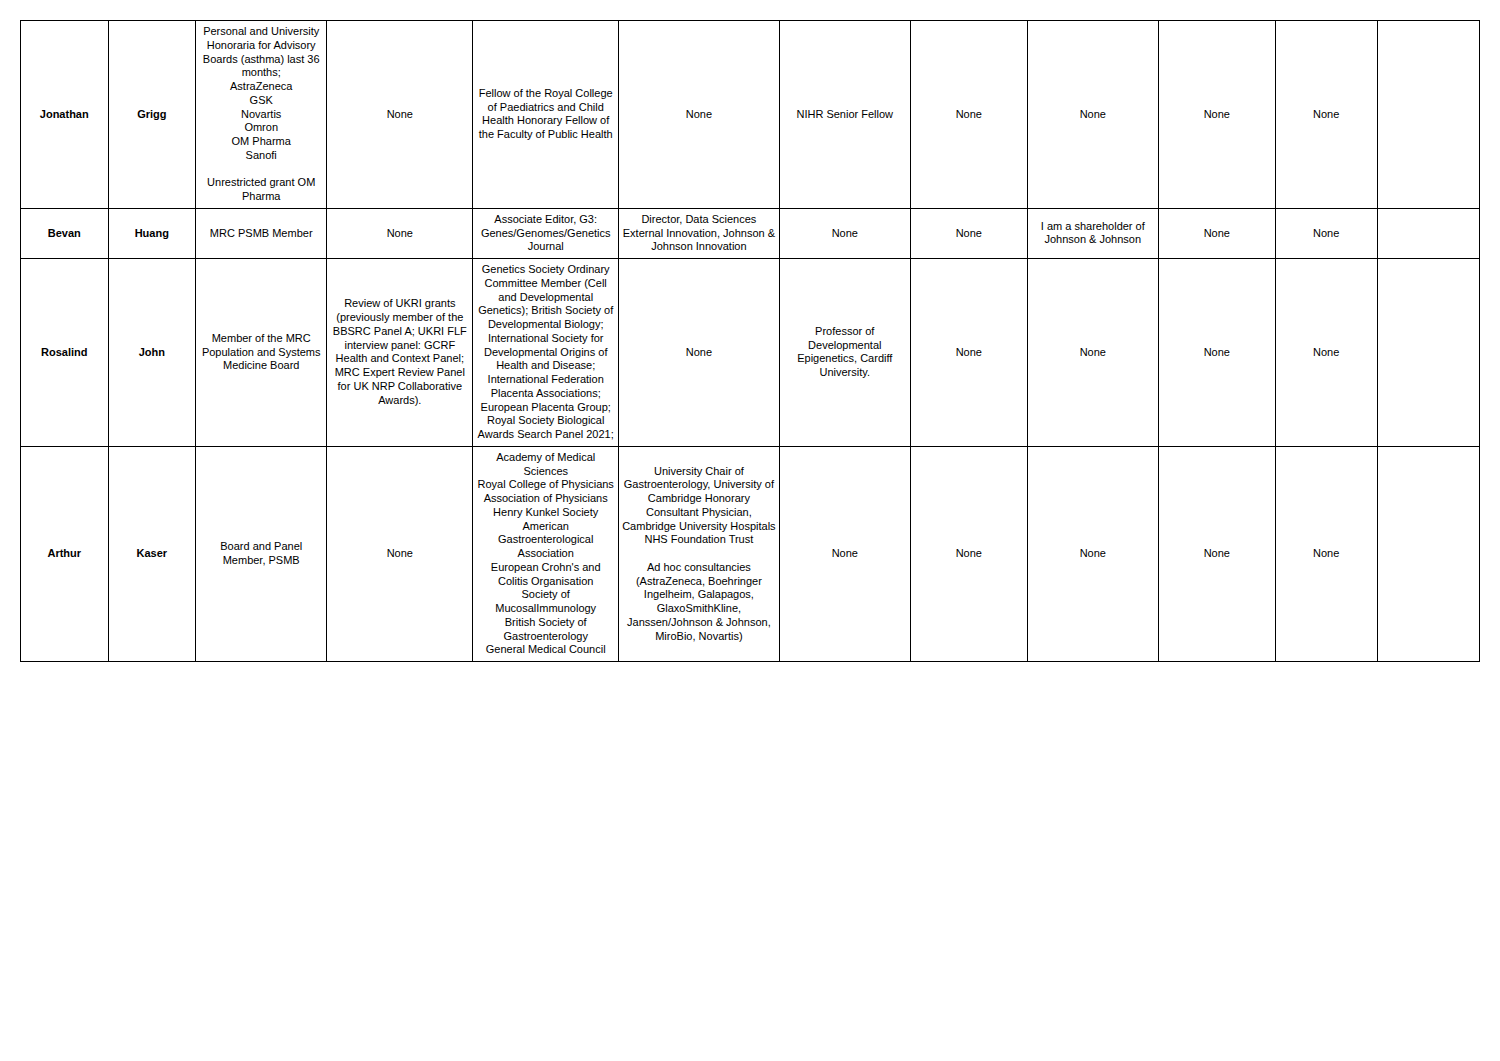| Jonathan | Grigg | Personal and University Honoraria for Advisory Boards (asthma) last 36 months; AstraZeneca GSK Novartis Omron OM Pharma Sanofi Unrestricted grant OM Pharma | None | Fellow of the Royal College of Paediatrics and Child Health Honorary Fellow of the Faculty of Public Health | None | NIHR Senior Fellow | None | None | None | None | |
| Bevan | Huang | MRC PSMB Member | None | Associate Editor, G3: Genes/Genomes/Genetics Journal | Director, Data Sciences External Innovation, Johnson & Johnson Innovation | None | None | I am a shareholder of Johnson & Johnson | None | None | |
| Rosalind | John | Member of the MRC Population and Systems Medicine Board | Review of UKRI grants (previously member of the BBSRC Panel A; UKRI FLF interview panel: GCRF Health and Context Panel; MRC Expert Review Panel for UK NRP Collaborative Awards). | Genetics Society Ordinary Committee Member (Cell and Developmental Genetics); British Society of Developmental Biology; International Society for Developmental Origins of Health and Disease; International Federation Placenta Associations; European Placenta Group; Royal Society Biological Awards Search Panel 2021; | None | Professor of Developmental Epigenetics, Cardiff University. | None | None | None | None | |
| Arthur | Kaser | Board and Panel Member, PSMB | None | Academy of Medical Sciences Royal College of Physicians Association of Physicians Henry Kunkel Society American Gastroenterological Association European Crohn's and Colitis Organisation Society of MucosalImmunology British Society of Gastroenterology General Medical Council | University Chair of Gastroenterology, University of Cambridge Honorary Consultant Physician, Cambridge University Hospitals NHS Foundation Trust Ad hoc consultancies (AstraZeneca, Boehringer Ingelheim, Galapagos, GlaxoSmithKline, Janssen/Johnson & Johnson, MiroBio, Novartis) | None | None | None | None | None | |